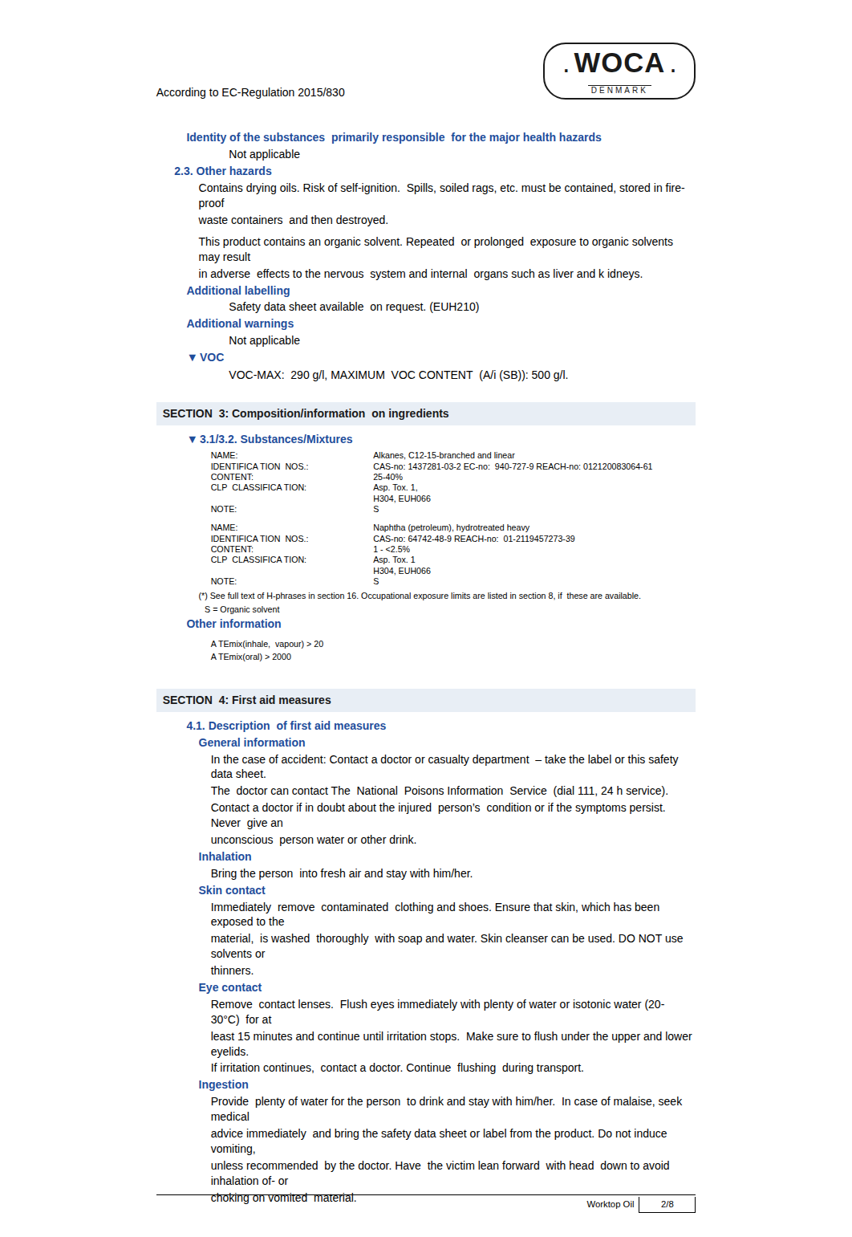According to EC-Regulation 2015/830
· WOCA ·
DENMARK
Identity of the substances primarily responsible for the major health hazards
Not applicable
2.3. Other hazards
Contains drying oils. Risk of self-ignition. Spills, soiled rags, etc. must be contained, stored in fire-proof
waste containers and then destroyed.
This product contains an organic solvent. Repeated or prolonged exposure to organic solvents may result
in adverse effects to the nervous system and internal organs such as liver and k idneys.
Additional labelling
Safety data sheet available on request. (EUH210)
Additional warnings
Not applicable
▼VOC
VOC-MAX: 290 g/l, MAXIMUM VOC CONTENT (A/i (SB)): 500 g/l.
SECTION 3: Composition/information on ingredients
▼3.1/3.2. Substances/Mixtures
| NAME: | Alkanes, C12-15-branched and linear |
| IDENTIFICA TION NOS.: | CAS-no: 1437281-03-2 EC-no: 940-727-9 REACH-no: 012120083064-61 |
| CONTENT: | 25-40% |
| CLP CLASSIFICA TION: | Asp. Tox. 1, |
| | H304, EUH066 |
| NOTE: | S |
| NAME: | Naphtha (petroleum), hydrotreated heavy |
| IDENTIFICA TION NOS.: | CAS-no: 64742-48-9 REACH-no: 01-2119457273-39 |
| CONTENT: | 1 - <2.5% |
| CLP CLASSIFICA TION: | Asp. Tox. 1 |
| | H304, EUH066 |
| NOTE: | S |
(*) See full text of H-phrases in section 16. Occupational exposure limits are listed in section 8, if these are available.
S = Organic solvent
Other information
A TEmix(inhale, vapour) > 20
A TEmix(oral) > 2000
SECTION 4: First aid measures
4.1. Description of first aid measures
General information
In the case of accident: Contact a doctor or casualty department – take the label or this safety data sheet.
The doctor can contact The National Poisons Information Service (dial 111, 24 h service).
Contact a doctor if in doubt about the injured person’s condition or if the symptoms persist. Never give an
unconscious person water or other drink.
Inhalation
Bring the person into fresh air and stay with him/her.
Skin contact
Immediately remove contaminated clothing and shoes. Ensure that skin, which has been exposed to the
material, is washed thoroughly with soap and water. Skin cleanser can be used. DO NOT use solvents or
thinners.
Eye contact
Remove contact lenses. Flush eyes immediately with plenty of water or isotonic water (20-30°C) for at
least 15 minutes and continue until irritation stops. Make sure to flush under the upper and lower eyelids.
If irritation continues, contact a doctor. Continue flushing during transport.
Ingestion
Provide plenty of water for the person to drink and stay with him/her. In case of malaise, seek medical
advice immediately and bring the safety data sheet or label from the product. Do not induce vomiting,
unless recommended by the doctor. Have the victim lean forward with head down to avoid inhalation of- or
choking on vomited material.
Worktop Oil
2/8